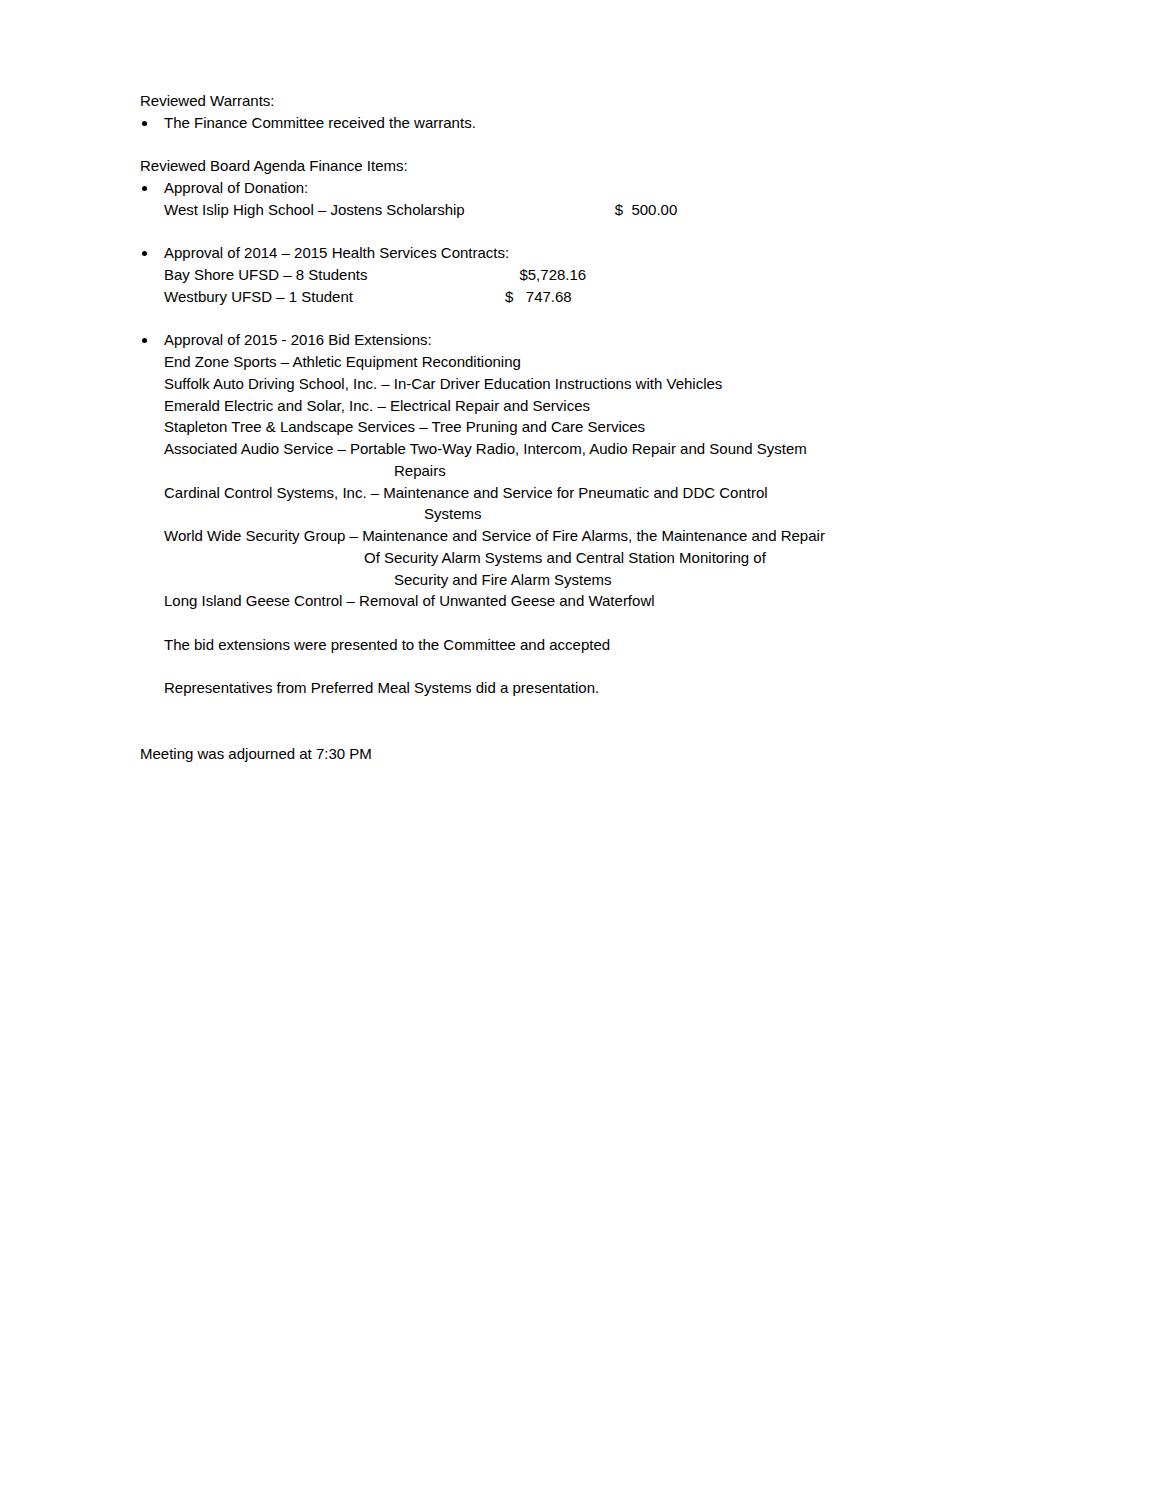Reviewed Warrants:
The Finance Committee received the warrants.
Reviewed Board Agenda Finance Items:
Approval of Donation:
West Islip High School – Jostens Scholarship$ 500.00
Approval of 2014 – 2015 Health Services Contracts:
Bay Shore UFSD – 8 Students$5,728.16 Westbury UFSD – 1 Student$ 747.68
Approval of 2015 - 2016 Bid Extensions:
End Zone Sports – Athletic Equipment Reconditioning
Suffolk Auto Driving School, Inc. – In-Car Driver Education Instructions with Vehicles
Emerald Electric and Solar, Inc. – Electrical Repair and Services
Stapleton Tree & Landscape Services – Tree Pruning and Care Services
Associated Audio Service – Portable Two-Way Radio, Intercom, Audio Repair and Sound System Repairs Cardinal Control Systems, Inc. – Maintenance and Service for Pneumatic and DDC Control Systems World Wide Security Group – Maintenance and Service of Fire Alarms, the Maintenance and Repair Of Security Alarm Systems and Central Station Monitoring of Security and Fire Alarm Systems Long Island Geese Control – Removal of Unwanted Geese and Waterfowl
The bid extensions were presented to the Committee and accepted
Representatives from Preferred Meal Systems did a presentation.
Meeting was adjourned at 7:30 PM